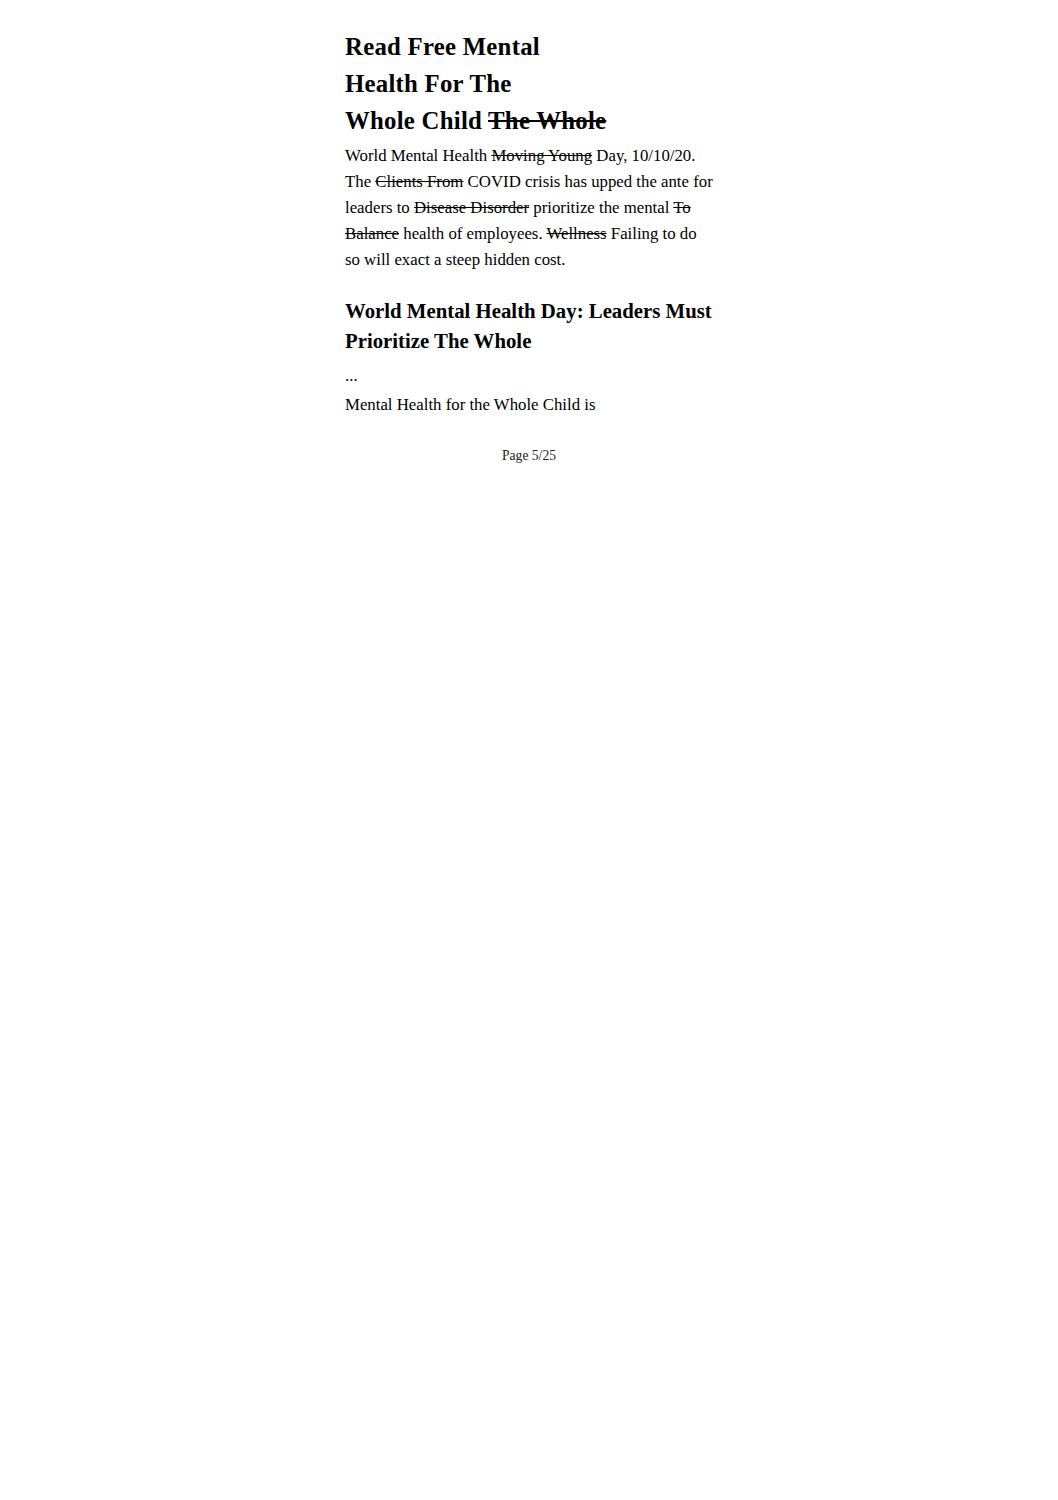Read Free Mental
Health For The
Whole Child The Whole
World Mental Health Moving Young Day, 10/10/20. The Clients From COVID crisis has upped the ante for leaders to Disease Disorder prioritize the mental To Balance health of employees. Wellness Failing to do so will exact a steep hidden cost.
World Mental Health Day: Leaders Must Prioritize The Whole
...
Mental Health for the Whole Child is
Page 5/25